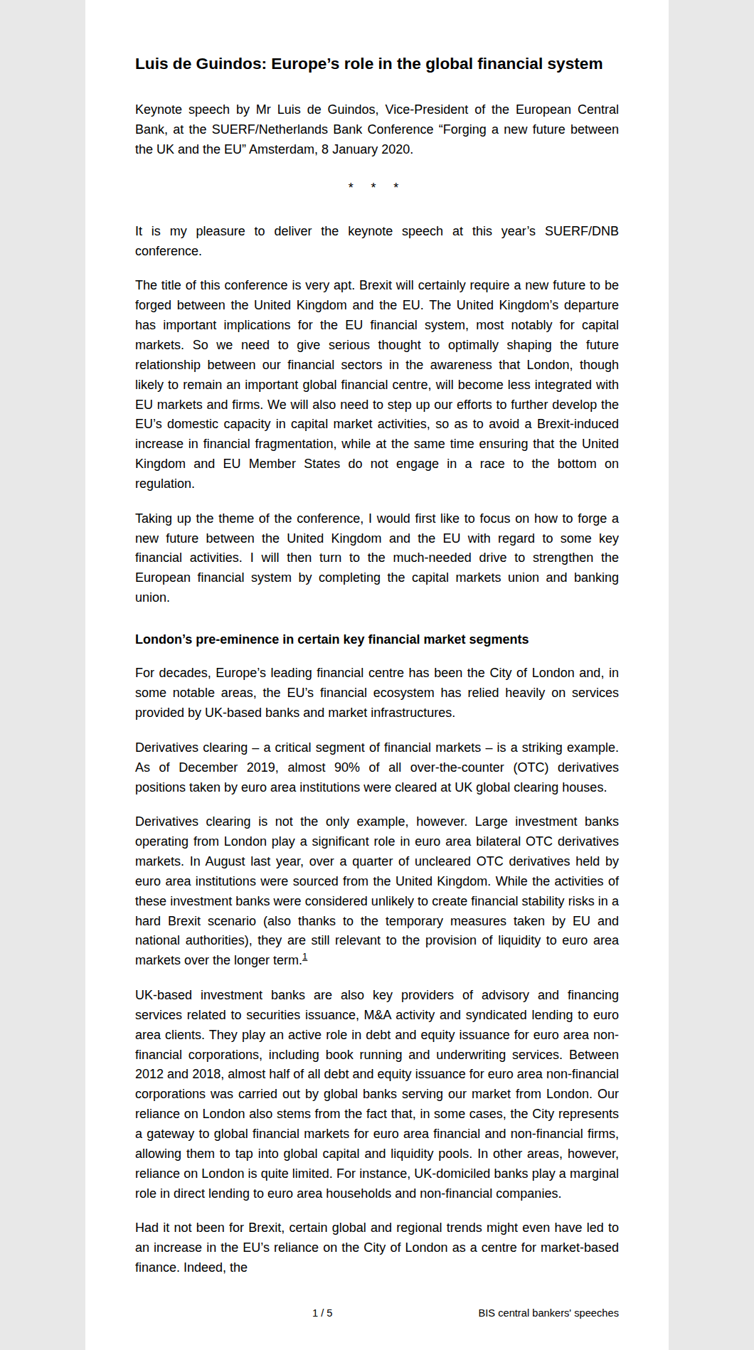Luis de Guindos: Europe’s role in the global financial system
Keynote speech by Mr Luis de Guindos, Vice-President of the European Central Bank, at the SUERF/Netherlands Bank Conference “Forging a new future between the UK and the EU” Amsterdam, 8 January 2020.
* * *
It is my pleasure to deliver the keynote speech at this year’s SUERF/DNB conference.
The title of this conference is very apt. Brexit will certainly require a new future to be forged between the United Kingdom and the EU. The United Kingdom’s departure has important implications for the EU financial system, most notably for capital markets. So we need to give serious thought to optimally shaping the future relationship between our financial sectors in the awareness that London, though likely to remain an important global financial centre, will become less integrated with EU markets and firms. We will also need to step up our efforts to further develop the EU’s domestic capacity in capital market activities, so as to avoid a Brexit-induced increase in financial fragmentation, while at the same time ensuring that the United Kingdom and EU Member States do not engage in a race to the bottom on regulation.
Taking up the theme of the conference, I would first like to focus on how to forge a new future between the United Kingdom and the EU with regard to some key financial activities. I will then turn to the much-needed drive to strengthen the European financial system by completing the capital markets union and banking union.
London’s pre-eminence in certain key financial market segments
For decades, Europe’s leading financial centre has been the City of London and, in some notable areas, the EU’s financial ecosystem has relied heavily on services provided by UK-based banks and market infrastructures.
Derivatives clearing – a critical segment of financial markets – is a striking example. As of December 2019, almost 90% of all over-the-counter (OTC) derivatives positions taken by euro area institutions were cleared at UK global clearing houses.
Derivatives clearing is not the only example, however. Large investment banks operating from London play a significant role in euro area bilateral OTC derivatives markets. In August last year, over a quarter of uncleared OTC derivatives held by euro area institutions were sourced from the United Kingdom. While the activities of these investment banks were considered unlikely to create financial stability risks in a hard Brexit scenario (also thanks to the temporary measures taken by EU and national authorities), they are still relevant to the provision of liquidity to euro area markets over the longer term.1
UK-based investment banks are also key providers of advisory and financing services related to securities issuance, M&A activity and syndicated lending to euro area clients. They play an active role in debt and equity issuance for euro area non-financial corporations, including book running and underwriting services. Between 2012 and 2018, almost half of all debt and equity issuance for euro area non-financial corporations was carried out by global banks serving our market from London. Our reliance on London also stems from the fact that, in some cases, the City represents a gateway to global financial markets for euro area financial and non-financial firms, allowing them to tap into global capital and liquidity pools. In other areas, however, reliance on London is quite limited. For instance, UK-domiciled banks play a marginal role in direct lending to euro area households and non-financial companies.
Had it not been for Brexit, certain global and regional trends might even have led to an increase in the EU’s reliance on the City of London as a centre for market-based finance. Indeed, the
1 / 5 BIS central bankers' speeches